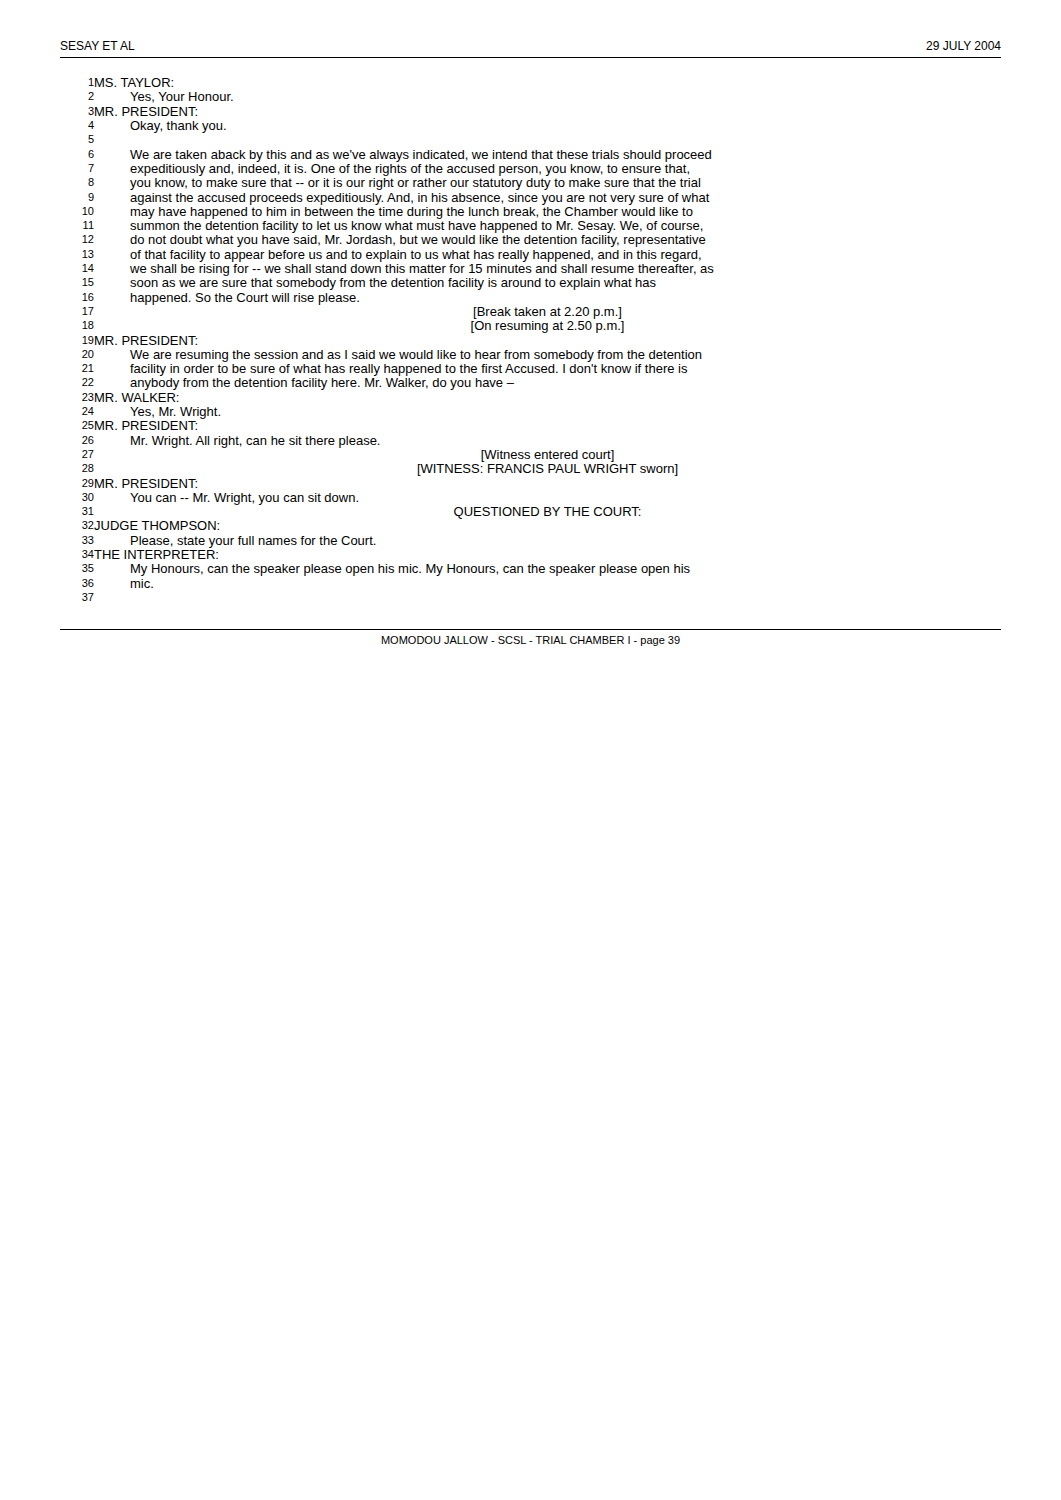SESAY ET AL 29 JULY 2004
| 1 | MS. TAYLOR: |
| 2 | Yes, Your Honour. |
| 3 | MR. PRESIDENT: |
| 4 | Okay, thank you. |
| 5 | |
| 6 | We are taken aback by this and as we've always indicated, we intend that these trials should proceed |
| 7 | expeditiously and, indeed, it is. One of the rights of the accused person, you know, to ensure that, |
| 8 | you know, to make sure that -- or it is our right or rather our statutory duty to make sure that the trial |
| 9 | against the accused proceeds expeditiously. And, in his absence, since you are not very sure of what |
| 10 | may have happened to him in between the time during the lunch break, the Chamber would like to |
| 11 | summon the detention facility to let us know what must have happened to Mr. Sesay. We, of course, |
| 12 | do not doubt what you have said, Mr. Jordash, but we would like the detention facility, representative |
| 13 | of that facility to appear before us and to explain to us what has really happened, and in this regard, |
| 14 | we shall be rising for -- we shall stand down this matter for 15 minutes and shall resume thereafter, as |
| 15 | soon as we are sure that somebody from the detention facility is around to explain what has |
| 16 | happened. So the Court will rise please. |
| 17 | [Break taken at 2.20 p.m.] |
| 18 | [On resuming at 2.50 p.m.] |
| 19 | MR. PRESIDENT: |
| 20 | We are resuming the session and as I said we would like to hear from somebody from the detention |
| 21 | facility in order to be sure of what has really happened to the first Accused. I don't know if there is |
| 22 | anybody from the detention facility here. Mr. Walker, do you have – |
| 23 | MR. WALKER: |
| 24 | Yes, Mr. Wright. |
| 25 | MR. PRESIDENT: |
| 26 | Mr. Wright. All right, can he sit there please. |
| 27 | [Witness entered court] |
| 28 | [WITNESS: FRANCIS PAUL WRIGHT sworn] |
| 29 | MR. PRESIDENT: |
| 30 | You can -- Mr. Wright, you can sit down. |
| 31 | QUESTIONED BY THE COURT: |
| 32 | JUDGE THOMPSON: |
| 33 | Please, state your full names for the Court. |
| 34 | THE INTERPRETER: |
| 35 | My Honours, can the speaker please open his mic. My Honours, can the speaker please open his |
| 36 | mic. |
| 37 | |
MOMODOU JALLOW - SCSL - TRIAL CHAMBER I - page 39